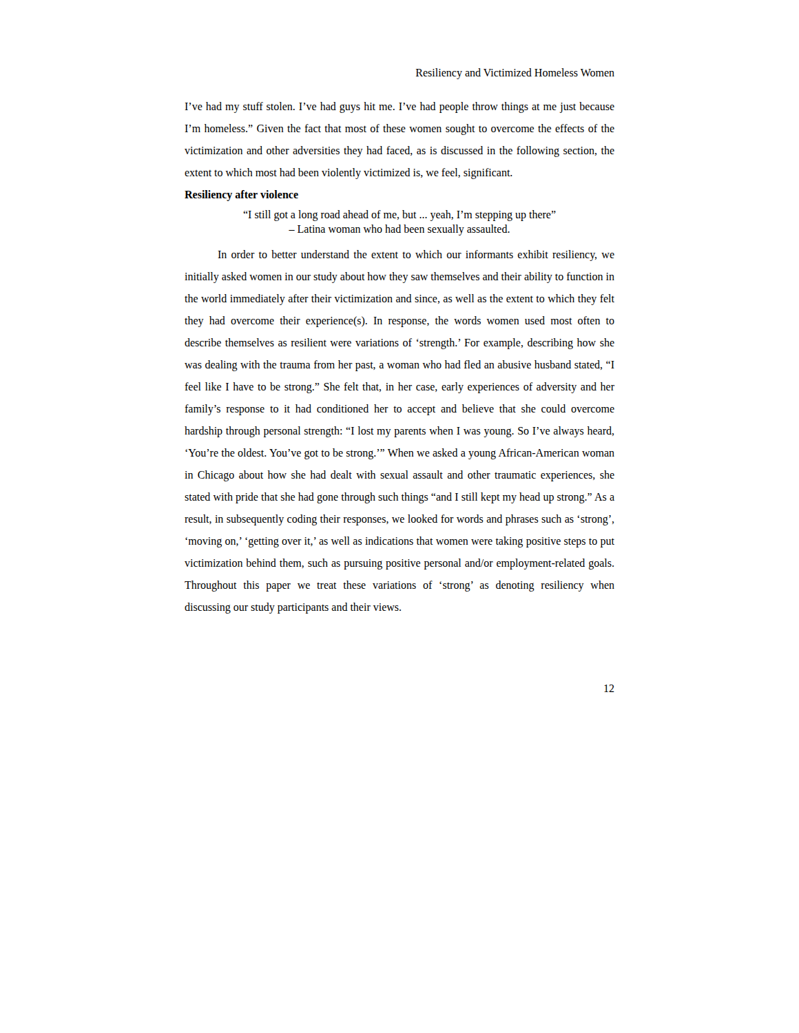Resiliency and Victimized Homeless Women
I’ve had my stuff stolen. I’ve had guys hit me. I’ve had people throw things at me just because I’m homeless.” Given the fact that most of these women sought to overcome the effects of the victimization and other adversities they had faced, as is discussed in the following section, the extent to which most had been violently victimized is, we feel, significant.
Resiliency after violence
“I still got a long road ahead of me, but ... yeah, I’m stepping up there” – Latina woman who had been sexually assaulted.
In order to better understand the extent to which our informants exhibit resiliency, we initially asked women in our study about how they saw themselves and their ability to function in the world immediately after their victimization and since, as well as the extent to which they felt they had overcome their experience(s). In response, the words women used most often to describe themselves as resilient were variations of ‘strength.’ For example, describing how she was dealing with the trauma from her past, a woman who had fled an abusive husband stated, “I feel like I have to be strong.” She felt that, in her case, early experiences of adversity and her family’s response to it had conditioned her to accept and believe that she could overcome hardship through personal strength: “I lost my parents when I was young. So I’ve always heard, ‘You’re the oldest. You’ve got to be strong.’” When we asked a young African-American woman in Chicago about how she had dealt with sexual assault and other traumatic experiences, she stated with pride that she had gone through such things “and I still kept my head up strong.” As a result, in subsequently coding their responses, we looked for words and phrases such as ‘strong’, ‘moving on,’ ‘getting over it,’ as well as indications that women were taking positive steps to put victimization behind them, such as pursuing positive personal and/or employment-related goals. Throughout this paper we treat these variations of ‘strong’ as denoting resiliency when discussing our study participants and their views.
12